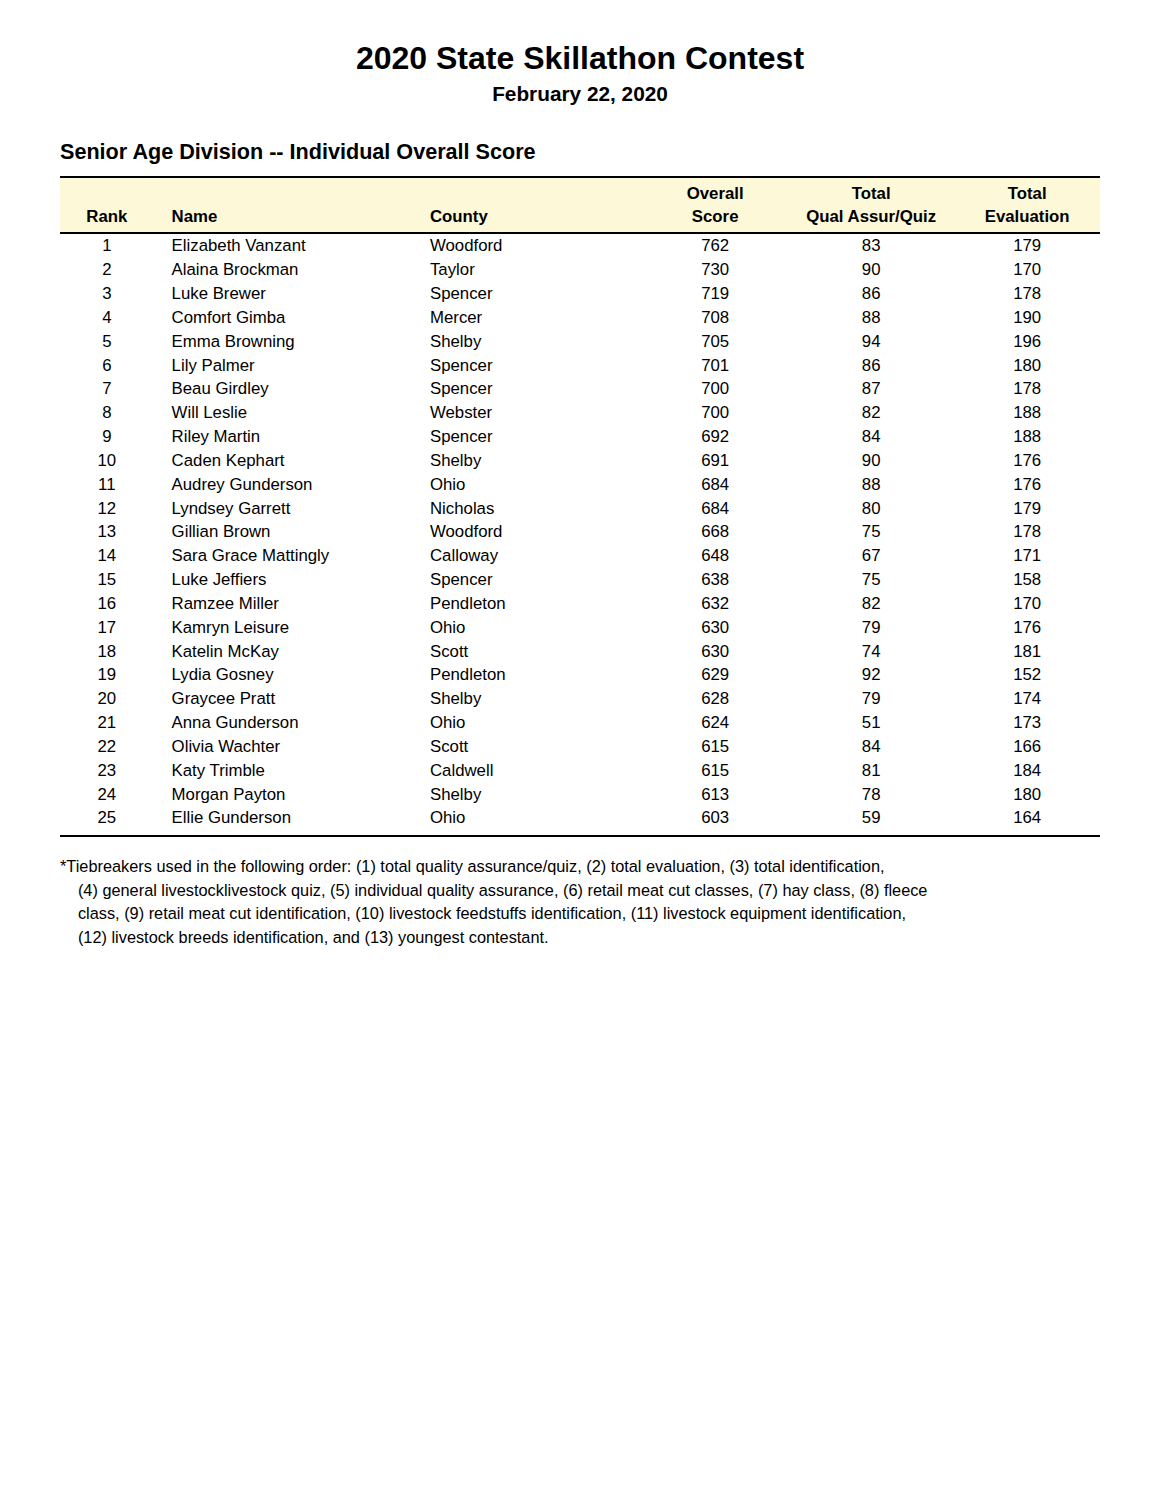2020 State Skillathon Contest
February 22, 2020
Senior Age Division -- Individual Overall Score
| | | | Overall | Total | Total |
| --- | --- | --- | --- | --- | --- |
| Rank | Name | County | Score | Qual Assur/Quiz | Evaluation |
| 1 | Elizabeth Vanzant | Woodford | 762 | 83 | 179 |
| 2 | Alaina Brockman | Taylor | 730 | 90 | 170 |
| 3 | Luke Brewer | Spencer | 719 | 86 | 178 |
| 4 | Comfort Gimba | Mercer | 708 | 88 | 190 |
| 5 | Emma Browning | Shelby | 705 | 94 | 196 |
| 6 | Lily Palmer | Spencer | 701 | 86 | 180 |
| 7 | Beau Girdley | Spencer | 700 | 87 | 178 |
| 8 | Will Leslie | Webster | 700 | 82 | 188 |
| 9 | Riley Martin | Spencer | 692 | 84 | 188 |
| 10 | Caden Kephart | Shelby | 691 | 90 | 176 |
| 11 | Audrey Gunderson | Ohio | 684 | 88 | 176 |
| 12 | Lyndsey Garrett | Nicholas | 684 | 80 | 179 |
| 13 | Gillian Brown | Woodford | 668 | 75 | 178 |
| 14 | Sara Grace Mattingly | Calloway | 648 | 67 | 171 |
| 15 | Luke Jeffiers | Spencer | 638 | 75 | 158 |
| 16 | Ramzee Miller | Pendleton | 632 | 82 | 170 |
| 17 | Kamryn Leisure | Ohio | 630 | 79 | 176 |
| 18 | Katelin McKay | Scott | 630 | 74 | 181 |
| 19 | Lydia Gosney | Pendleton | 629 | 92 | 152 |
| 20 | Graycee Pratt | Shelby | 628 | 79 | 174 |
| 21 | Anna Gunderson | Ohio | 624 | 51 | 173 |
| 22 | Olivia Wachter | Scott | 615 | 84 | 166 |
| 23 | Katy Trimble | Caldwell | 615 | 81 | 184 |
| 24 | Morgan Payton | Shelby | 613 | 78 | 180 |
| 25 | Ellie Gunderson | Ohio | 603 | 59 | 164 |
*Tiebreakers used in the following order: (1) total quality assurance/quiz, (2) total evaluation, (3) total identification,
(4) general livestocklivestock quiz, (5) individual quality assurance, (6) retail meat cut classes, (7) hay class, (8) fleece
class, (9) retail meat cut identification, (10) livestock feedstuffs identification, (11) livestock equipment identification,
(12) livestock breeds identification, and (13) youngest contestant.